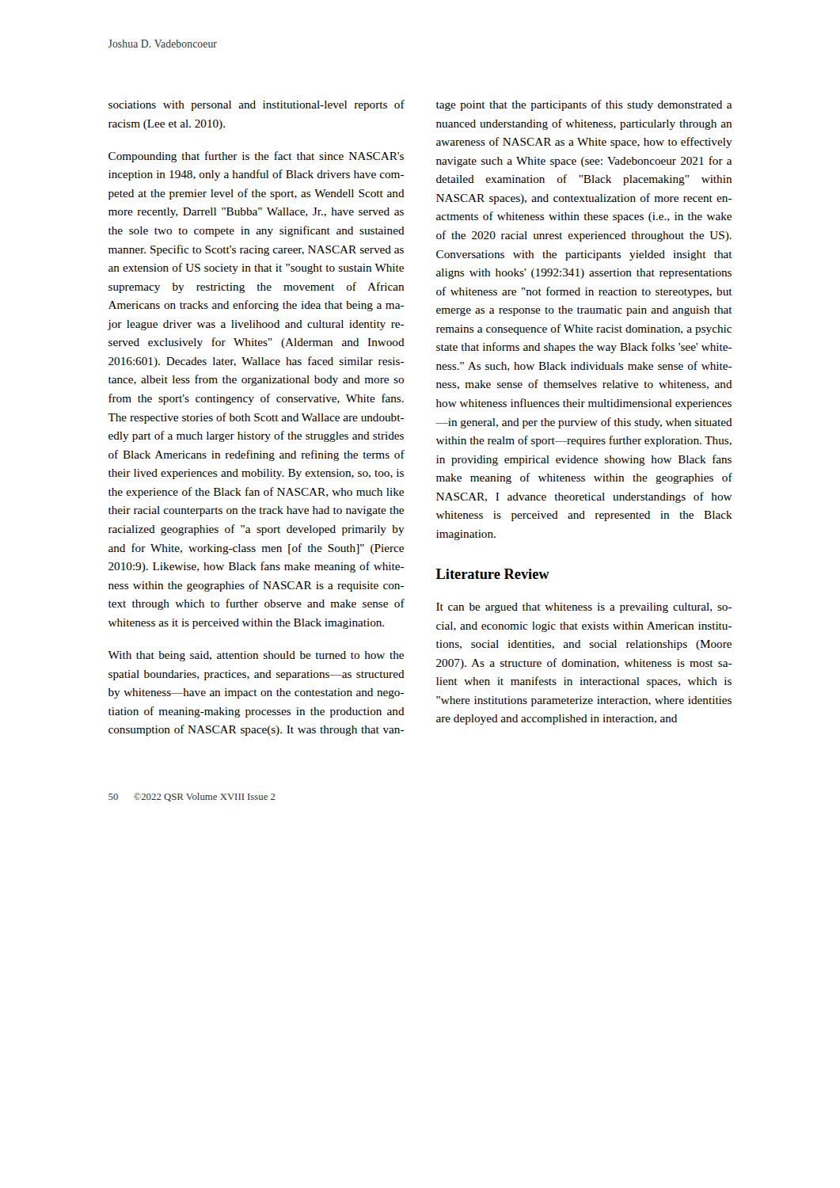Joshua D. Vadeboncoeur
sociations with personal and institutional-level reports of racism (Lee et al. 2010).
Compounding that further is the fact that since NASCAR's inception in 1948, only a handful of Black drivers have competed at the premier level of the sport, as Wendell Scott and more recently, Darrell "Bubba" Wallace, Jr., have served as the sole two to compete in any significant and sustained manner. Specific to Scott's racing career, NASCAR served as an extension of US society in that it "sought to sustain White supremacy by restricting the movement of African Americans on tracks and enforcing the idea that being a major league driver was a livelihood and cultural identity reserved exclusively for Whites" (Alderman and Inwood 2016:601). Decades later, Wallace has faced similar resistance, albeit less from the organizational body and more so from the sport's contingency of conservative, White fans. The respective stories of both Scott and Wallace are undoubtedly part of a much larger history of the struggles and strides of Black Americans in redefining and refining the terms of their lived experiences and mobility. By extension, so, too, is the experience of the Black fan of NASCAR, who much like their racial counterparts on the track have had to navigate the racialized geographies of "a sport developed primarily by and for White, working-class men [of the South]" (Pierce 2010:9). Likewise, how Black fans make meaning of whiteness within the geographies of NASCAR is a requisite context through which to further observe and make sense of whiteness as it is perceived within the Black imagination.
With that being said, attention should be turned to how the spatial boundaries, practices, and separations—as structured by whiteness—have an impact on the contestation and negotiation of meaning-making processes in the production and consumption of NASCAR space(s). It was through that vantage point that the participants of this study demonstrated a nuanced understanding of whiteness, particularly through an awareness of NASCAR as a White space, how to effectively navigate such a White space (see: Vadeboncoeur 2021 for a detailed examination of "Black placemaking" within NASCAR spaces), and contextualization of more recent enactments of whiteness within these spaces (i.e., in the wake of the 2020 racial unrest experienced throughout the US). Conversations with the participants yielded insight that aligns with hooks' (1992:341) assertion that representations of whiteness are "not formed in reaction to stereotypes, but emerge as a response to the traumatic pain and anguish that remains a consequence of White racist domination, a psychic state that informs and shapes the way Black folks 'see' whiteness." As such, how Black individuals make sense of whiteness, make sense of themselves relative to whiteness, and how whiteness influences their multidimensional experiences—in general, and per the purview of this study, when situated within the realm of sport—requires further exploration. Thus, in providing empirical evidence showing how Black fans make meaning of whiteness within the geographies of NASCAR, I advance theoretical understandings of how whiteness is perceived and represented in the Black imagination.
Literature Review
It can be argued that whiteness is a prevailing cultural, social, and economic logic that exists within American institutions, social identities, and social relationships (Moore 2007). As a structure of domination, whiteness is most salient when it manifests in interactional spaces, which is "where institutions parameterize interaction, where identities are deployed and accomplished in interaction, and
50©2022 QSR Volume XVIII Issue 2